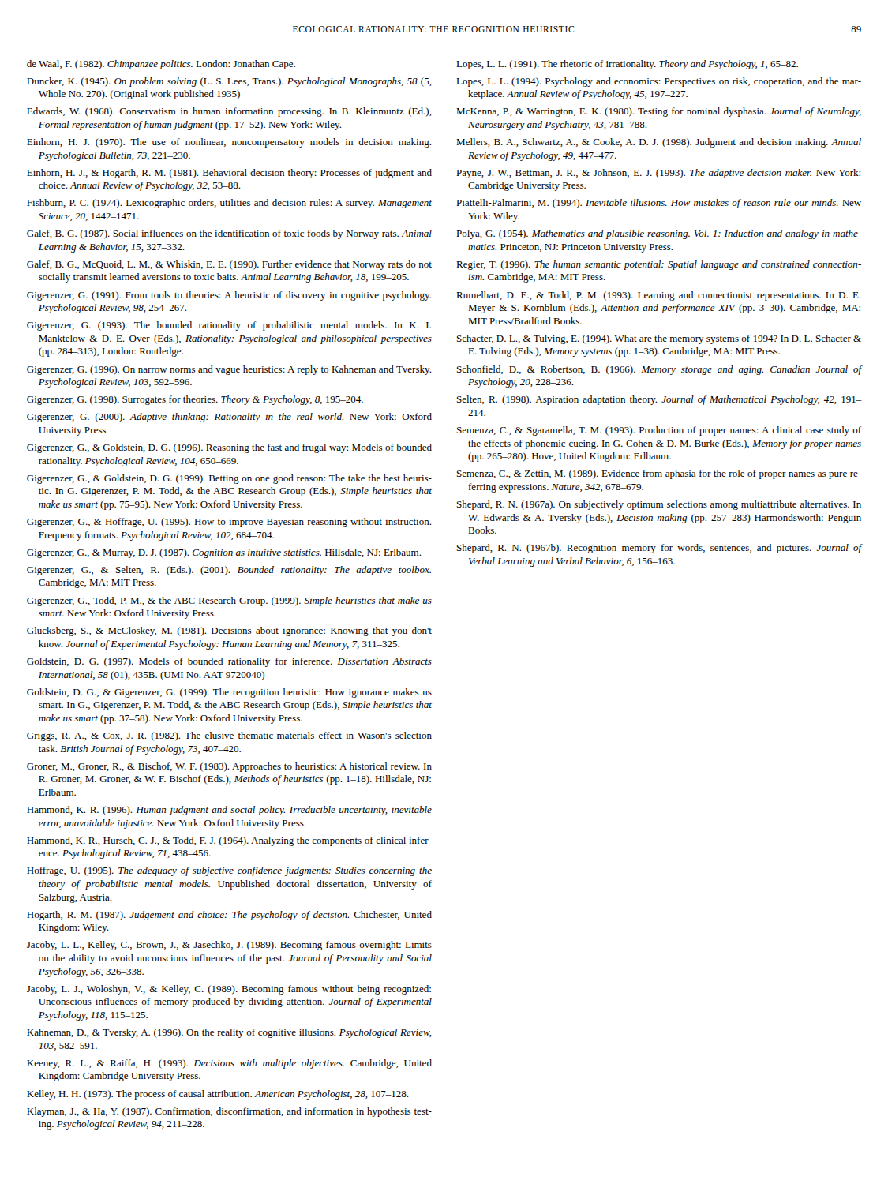Ecological Rationality: The Recognition Heuristic
89
de Waal, F. (1982). Chimpanzee politics. London: Jonathan Cape.
Duncker, K. (1945). On problem solving (L. S. Lees, Trans.). Psychological Monographs, 58 (5, Whole No. 270). (Original work published 1935)
Edwards, W. (1968). Conservatism in human information processing. In B. Kleinmuntz (Ed.), Formal representation of human judgment (pp. 17–52). New York: Wiley.
Einhorn, H. J. (1970). The use of nonlinear, noncompensatory models in decision making. Psychological Bulletin, 73, 221–230.
Einhorn, H. J., & Hogarth, R. M. (1981). Behavioral decision theory: Processes of judgment and choice. Annual Review of Psychology, 32, 53–88.
Fishburn, P. C. (1974). Lexicographic orders, utilities and decision rules: A survey. Management Science, 20, 1442–1471.
Galef, B. G. (1987). Social influences on the identification of toxic foods by Norway rats. Animal Learning & Behavior, 15, 327–332.
Galef, B. G., McQuoid, L. M., & Whiskin, E. E. (1990). Further evidence that Norway rats do not socially transmit learned aversions to toxic baits. Animal Learning Behavior, 18, 199–205.
Gigerenzer, G. (1991). From tools to theories: A heuristic of discovery in cognitive psychology. Psychological Review, 98, 254–267.
Gigerenzer, G. (1993). The bounded rationality of probabilistic mental models. In K. I. Manktelow & D. E. Over (Eds.), Rationality: Psychological and philosophical perspectives (pp. 284–313), London: Routledge.
Gigerenzer, G. (1996). On narrow norms and vague heuristics: A reply to Kahneman and Tversky. Psychological Review, 103, 592–596.
Gigerenzer, G. (1998). Surrogates for theories. Theory & Psychology, 8, 195–204.
Gigerenzer, G. (2000). Adaptive thinking: Rationality in the real world. New York: Oxford University Press
Gigerenzer, G., & Goldstein, D. G. (1996). Reasoning the fast and frugal way: Models of bounded rationality. Psychological Review, 104, 650–669.
Gigerenzer, G., & Goldstein, D. G. (1999). Betting on one good reason: The take the best heuristic. In G. Gigerenzer, P. M. Todd, & the ABC Research Group (Eds.), Simple heuristics that make us smart (pp. 75–95). New York: Oxford University Press.
Gigerenzer, G., & Hoffrage, U. (1995). How to improve Bayesian reasoning without instruction. Frequency formats. Psychological Review, 102, 684–704.
Gigerenzer, G., & Murray, D. J. (1987). Cognition as intuitive statistics. Hillsdale, NJ: Erlbaum.
Gigerenzer, G., & Selten, R. (Eds.). (2001). Bounded rationality: The adaptive toolbox. Cambridge, MA: MIT Press.
Gigerenzer, G., Todd, P. M., & the ABC Research Group. (1999). Simple heuristics that make us smart. New York: Oxford University Press.
Glucksberg, S., & McCloskey, M. (1981). Decisions about ignorance: Knowing that you don't know. Journal of Experimental Psychology: Human Learning and Memory, 7, 311–325.
Goldstein, D. G. (1997). Models of bounded rationality for inference. Dissertation Abstracts International, 58 (01), 435B. (UMI No. AAT 9720040)
Goldstein, D. G., & Gigerenzer, G. (1999). The recognition heuristic: How ignorance makes us smart. In G., Gigerenzer, P. M. Todd, & the ABC Research Group (Eds.), Simple heuristics that make us smart (pp. 37–58). New York: Oxford University Press.
Griggs, R. A., & Cox, J. R. (1982). The elusive thematic-materials effect in Wason's selection task. British Journal of Psychology, 73, 407–420.
Groner, M., Groner, R., & Bischof, W. F. (1983). Approaches to heuristics: A historical review. In R. Groner, M. Groner, & W. F. Bischof (Eds.), Methods of heuristics (pp. 1–18). Hillsdale, NJ: Erlbaum.
Hammond, K. R. (1996). Human judgment and social policy. Irreducible uncertainty, inevitable error, unavoidable injustice. New York: Oxford University Press.
Hammond, K. R., Hursch, C. J., & Todd, F. J. (1964). Analyzing the components of clinical inference. Psychological Review, 71, 438–456.
Hoffrage, U. (1995). The adequacy of subjective confidence judgments: Studies concerning the theory of probabilistic mental models. Unpublished doctoral dissertation, University of Salzburg, Austria.
Hogarth, R. M. (1987). Judgement and choice: The psychology of decision. Chichester, United Kingdom: Wiley.
Jacoby, L. L., Kelley, C., Brown, J., & Jasechko, J. (1989). Becoming famous overnight: Limits on the ability to avoid unconscious influences of the past. Journal of Personality and Social Psychology, 56, 326–338.
Jacoby, L. J., Woloshyn, V., & Kelley, C. (1989). Becoming famous without being recognized: Unconscious influences of memory produced by dividing attention. Journal of Experimental Psychology, 118, 115–125.
Kahneman, D., & Tversky, A. (1996). On the reality of cognitive illusions. Psychological Review, 103, 582–591.
Keeney, R. L., & Raiffa, H. (1993). Decisions with multiple objectives. Cambridge, United Kingdom: Cambridge University Press.
Kelley, H. H. (1973). The process of causal attribution. American Psychologist, 28, 107–128.
Klayman, J., & Ha, Y. (1987). Confirmation, disconfirmation, and information in hypothesis testing. Psychological Review, 94, 211–228.
Lopes, L. L. (1991). The rhetoric of irrationality. Theory and Psychology, 1, 65–82.
Lopes, L. L. (1994). Psychology and economics: Perspectives on risk, cooperation, and the marketplace. Annual Review of Psychology, 45, 197–227.
McKenna, P., & Warrington, E. K. (1980). Testing for nominal dysphasia. Journal of Neurology, Neurosurgery and Psychiatry, 43, 781–788.
Mellers, B. A., Schwartz, A., & Cooke, A. D. J. (1998). Judgment and decision making. Annual Review of Psychology, 49, 447–477.
Payne, J. W., Bettman, J. R., & Johnson, E. J. (1993). The adaptive decision maker. New York: Cambridge University Press.
Piattelli-Palmarini, M. (1994). Inevitable illusions. How mistakes of reason rule our minds. New York: Wiley.
Polya, G. (1954). Mathematics and plausible reasoning. Vol. 1: Induction and analogy in mathematics. Princeton, NJ: Princeton University Press.
Regier, T. (1996). The human semantic potential: Spatial language and constrained connectionism. Cambridge, MA: MIT Press.
Rumelhart, D. E., & Todd, P. M. (1993). Learning and connectionist representations. In D. E. Meyer & S. Kornblum (Eds.), Attention and performance XIV (pp. 3–30). Cambridge, MA: MIT Press/Bradford Books.
Schacter, D. L., & Tulving, E. (1994). What are the memory systems of 1994? In D. L. Schacter & E. Tulving (Eds.), Memory systems (pp. 1–38). Cambridge, MA: MIT Press.
Schonfield, D., & Robertson, B. (1966). Memory storage and aging. Canadian Journal of Psychology, 20, 228–236.
Selten, R. (1998). Aspiration adaptation theory. Journal of Mathematical Psychology, 42, 191–214.
Semenza, C., & Sgaramella, T. M. (1993). Production of proper names: A clinical case study of the effects of phonemic cueing. In G. Cohen & D. M. Burke (Eds.), Memory for proper names (pp. 265–280). Hove, United Kingdom: Erlbaum.
Semenza, C., & Zettin, M. (1989). Evidence from aphasia for the role of proper names as pure referring expressions. Nature, 342, 678–679.
Shepard, R. N. (1967a). On subjectively optimum selections among multiattribute alternatives. In W. Edwards & A. Tversky (Eds.), Decision making (pp. 257–283) Harmondsworth: Penguin Books.
Shepard, R. N. (1967b). Recognition memory for words, sentences, and pictures. Journal of Verbal Learning and Verbal Behavior, 6, 156–163.